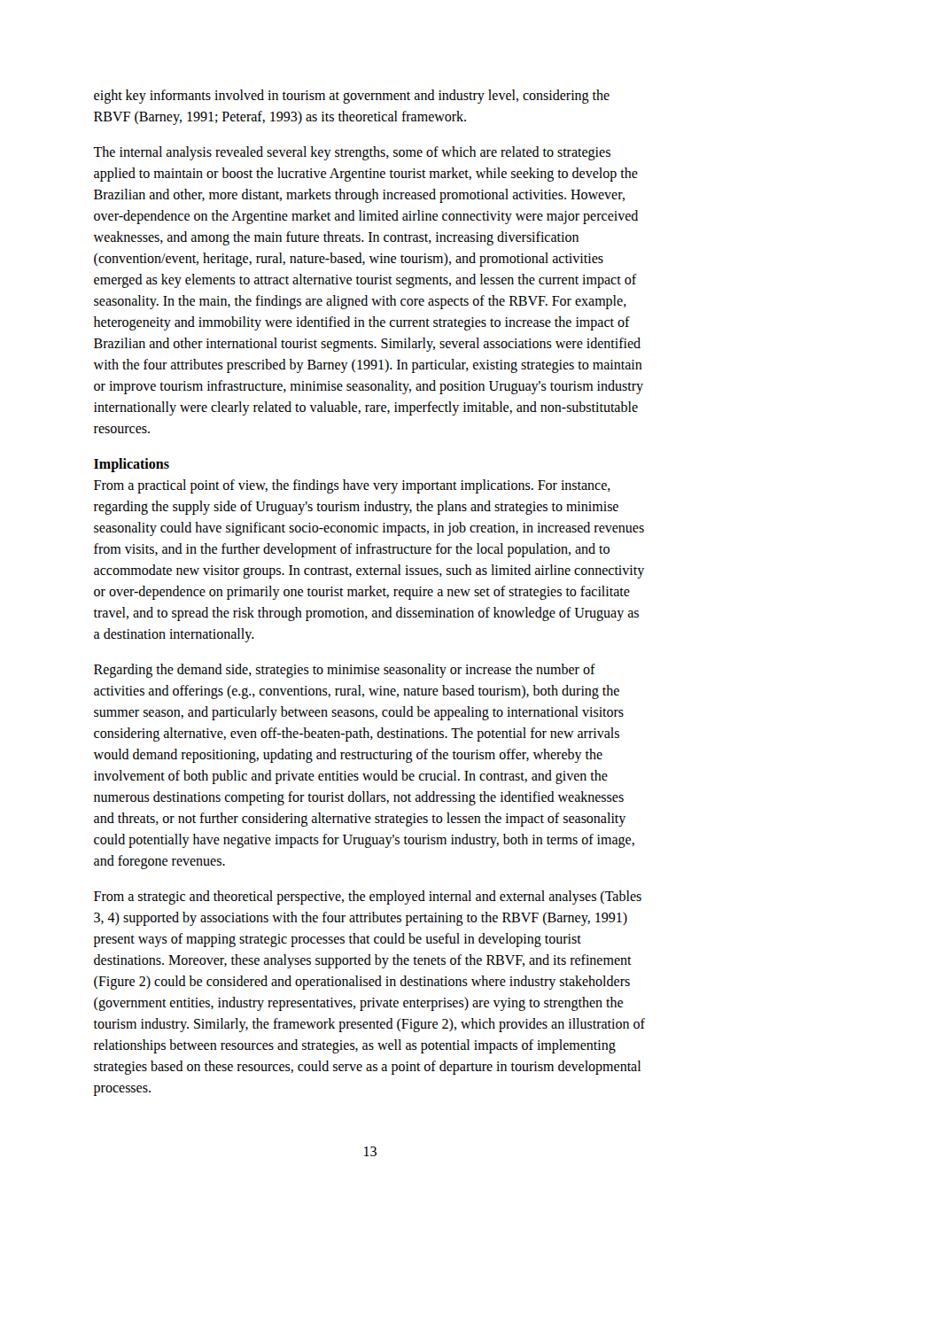eight key informants involved in tourism at government and industry level, considering the RBVF (Barney, 1991; Peteraf, 1993) as its theoretical framework.
The internal analysis revealed several key strengths, some of which are related to strategies applied to maintain or boost the lucrative Argentine tourist market, while seeking to develop the Brazilian and other, more distant, markets through increased promotional activities. However, over-dependence on the Argentine market and limited airline connectivity were major perceived weaknesses, and among the main future threats. In contrast, increasing diversification (convention/event, heritage, rural, nature-based, wine tourism), and promotional activities emerged as key elements to attract alternative tourist segments, and lessen the current impact of seasonality. In the main, the findings are aligned with core aspects of the RBVF. For example, heterogeneity and immobility were identified in the current strategies to increase the impact of Brazilian and other international tourist segments. Similarly, several associations were identified with the four attributes prescribed by Barney (1991). In particular, existing strategies to maintain or improve tourism infrastructure, minimise seasonality, and position Uruguay's tourism industry internationally were clearly related to valuable, rare, imperfectly imitable, and non-substitutable resources.
Implications
From a practical point of view, the findings have very important implications. For instance, regarding the supply side of Uruguay's tourism industry, the plans and strategies to minimise seasonality could have significant socio-economic impacts, in job creation, in increased revenues from visits, and in the further development of infrastructure for the local population, and to accommodate new visitor groups. In contrast, external issues, such as limited airline connectivity or over-dependence on primarily one tourist market, require a new set of strategies to facilitate travel, and to spread the risk through promotion, and dissemination of knowledge of Uruguay as a destination internationally.
Regarding the demand side, strategies to minimise seasonality or increase the number of activities and offerings (e.g., conventions, rural, wine, nature based tourism), both during the summer season, and particularly between seasons, could be appealing to international visitors considering alternative, even off-the-beaten-path, destinations. The potential for new arrivals would demand repositioning, updating and restructuring of the tourism offer, whereby the involvement of both public and private entities would be crucial. In contrast, and given the numerous destinations competing for tourist dollars, not addressing the identified weaknesses and threats, or not further considering alternative strategies to lessen the impact of seasonality could potentially have negative impacts for Uruguay's tourism industry, both in terms of image, and foregone revenues.
From a strategic and theoretical perspective, the employed internal and external analyses (Tables 3, 4) supported by associations with the four attributes pertaining to the RBVF (Barney, 1991) present ways of mapping strategic processes that could be useful in developing tourist destinations. Moreover, these analyses supported by the tenets of the RBVF, and its refinement (Figure 2) could be considered and operationalised in destinations where industry stakeholders (government entities, industry representatives, private enterprises) are vying to strengthen the tourism industry. Similarly, the framework presented (Figure 2), which provides an illustration of relationships between resources and strategies, as well as potential impacts of implementing strategies based on these resources, could serve as a point of departure in tourism developmental processes.
13